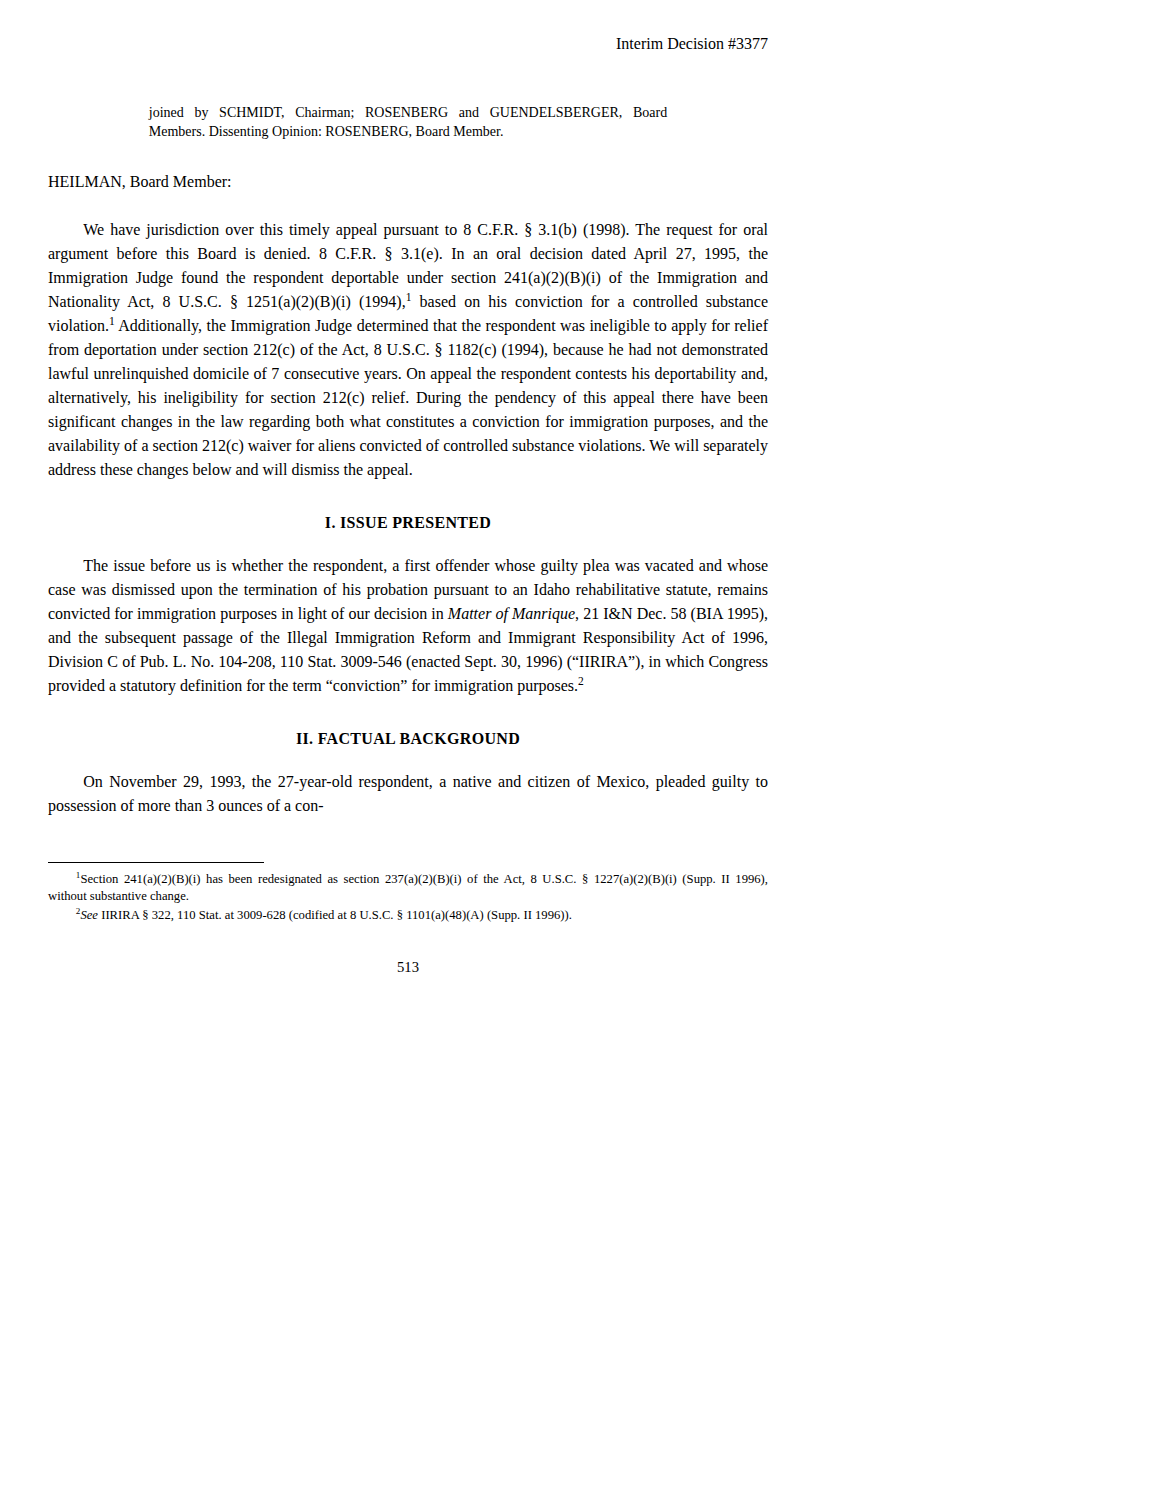Interim Decision #3377
joined by SCHMIDT, Chairman; ROSENBERG and GUENDELSBERGER, Board Members. Dissenting Opinion: ROSENBERG, Board Member.
HEILMAN, Board Member:
We have jurisdiction over this timely appeal pursuant to 8 C.F.R. § 3.1(b) (1998). The request for oral argument before this Board is denied. 8 C.F.R. § 3.1(e). In an oral decision dated April 27, 1995, the Immigration Judge found the respondent deportable under section 241(a)(2)(B)(i) of the Immigration and Nationality Act, 8 U.S.C. § 1251(a)(2)(B)(i) (1994),1 based on his conviction for a controlled substance violation.1 Additionally, the Immigration Judge determined that the respondent was ineligible to apply for relief from deportation under section 212(c) of the Act, 8 U.S.C. § 1182(c) (1994), because he had not demonstrated lawful unrelinquished domicile of 7 consecutive years. On appeal the respondent contests his deportability and, alternatively, his ineligibility for section 212(c) relief. During the pendency of this appeal there have been significant changes in the law regarding both what constitutes a conviction for immigration purposes, and the availability of a section 212(c) waiver for aliens convicted of controlled substance violations. We will separately address these changes below and will dismiss the appeal.
I. ISSUE PRESENTED
The issue before us is whether the respondent, a first offender whose guilty plea was vacated and whose case was dismissed upon the termination of his probation pursuant to an Idaho rehabilitative statute, remains convicted for immigration purposes in light of our decision in Matter of Manrique, 21 I&N Dec. 58 (BIA 1995), and the subsequent passage of the Illegal Immigration Reform and Immigrant Responsibility Act of 1996, Division C of Pub. L. No. 104-208, 110 Stat. 3009-546 (enacted Sept. 30, 1996) (“IIRIRA”), in which Congress provided a statutory definition for the term “conviction” for immigration purposes.2
II. FACTUAL BACKGROUND
On November 29, 1993, the 27-year-old respondent, a native and citizen of Mexico, pleaded guilty to possession of more than 3 ounces of a con-
1Section 241(a)(2)(B)(i) has been redesignated as section 237(a)(2)(B)(i) of the Act, 8 U.S.C. § 1227(a)(2)(B)(i) (Supp. II 1996), without substantive change.
2See IIRIRA § 322, 110 Stat. at 3009-628 (codified at 8 U.S.C. § 1101(a)(48)(A) (Supp. II 1996)).
513